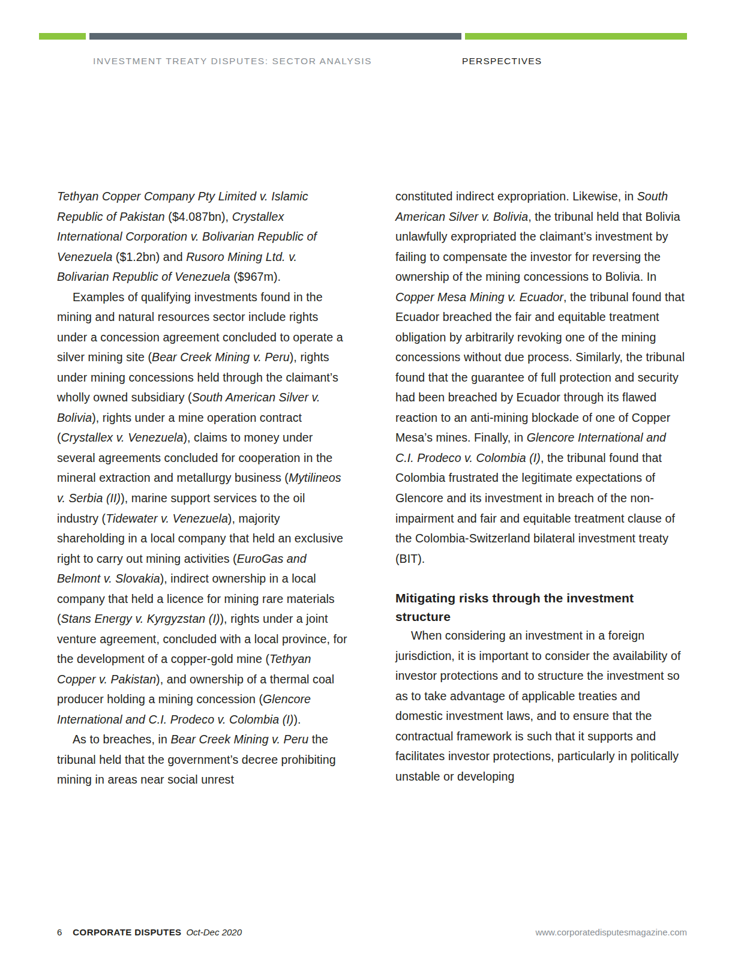Investment treaty disputes: sector analysis Perspectives
Tethyan Copper Company Pty Limited v. Islamic Republic of Pakistan ($4.087bn), Crystallex International Corporation v. Bolivarian Republic of Venezuela ($1.2bn) and Rusoro Mining Ltd. v. Bolivarian Republic of Venezuela ($967m).
Examples of qualifying investments found in the mining and natural resources sector include rights under a concession agreement concluded to operate a silver mining site (Bear Creek Mining v. Peru), rights under mining concessions held through the claimant’s wholly owned subsidiary (South American Silver v. Bolivia), rights under a mine operation contract (Crystallex v. Venezuela), claims to money under several agreements concluded for cooperation in the mineral extraction and metallurgy business (Mytilineos v. Serbia (II)), marine support services to the oil industry (Tidewater v. Venezuela), majority shareholding in a local company that held an exclusive right to carry out mining activities (EuroGas and Belmont v. Slovakia), indirect ownership in a local company that held a licence for mining rare materials (Stans Energy v. Kyrgyzstan (I)), rights under a joint venture agreement, concluded with a local province, for the development of a copper-gold mine (Tethyan Copper v. Pakistan), and ownership of a thermal coal producer holding a mining concession (Glencore International and C.I. Prodeco v. Colombia (I)).
As to breaches, in Bear Creek Mining v. Peru the tribunal held that the government’s decree prohibiting mining in areas near social unrest
constituted indirect expropriation. Likewise, in South American Silver v. Bolivia, the tribunal held that Bolivia unlawfully expropriated the claimant’s investment by failing to compensate the investor for reversing the ownership of the mining concessions to Bolivia. In Copper Mesa Mining v. Ecuador, the tribunal found that Ecuador breached the fair and equitable treatment obligation by arbitrarily revoking one of the mining concessions without due process. Similarly, the tribunal found that the guarantee of full protection and security had been breached by Ecuador through its flawed reaction to an anti-mining blockade of one of Copper Mesa’s mines. Finally, in Glencore International and C.I. Prodeco v. Colombia (I), the tribunal found that Colombia frustrated the legitimate expectations of Glencore and its investment in breach of the non-impairment and fair and equitable treatment clause of the Colombia-Switzerland bilateral investment treaty (BIT).
Mitigating risks through the investment structure
When considering an investment in a foreign jurisdiction, it is important to consider the availability of investor protections and to structure the investment so as to take advantage of applicable treaties and domestic investment laws, and to ensure that the contractual framework is such that it supports and facilitates investor protections, particularly in politically unstable or developing
6 Corporate Disputes Oct-Dec 2020 www.corporatedisputesmagazine.com